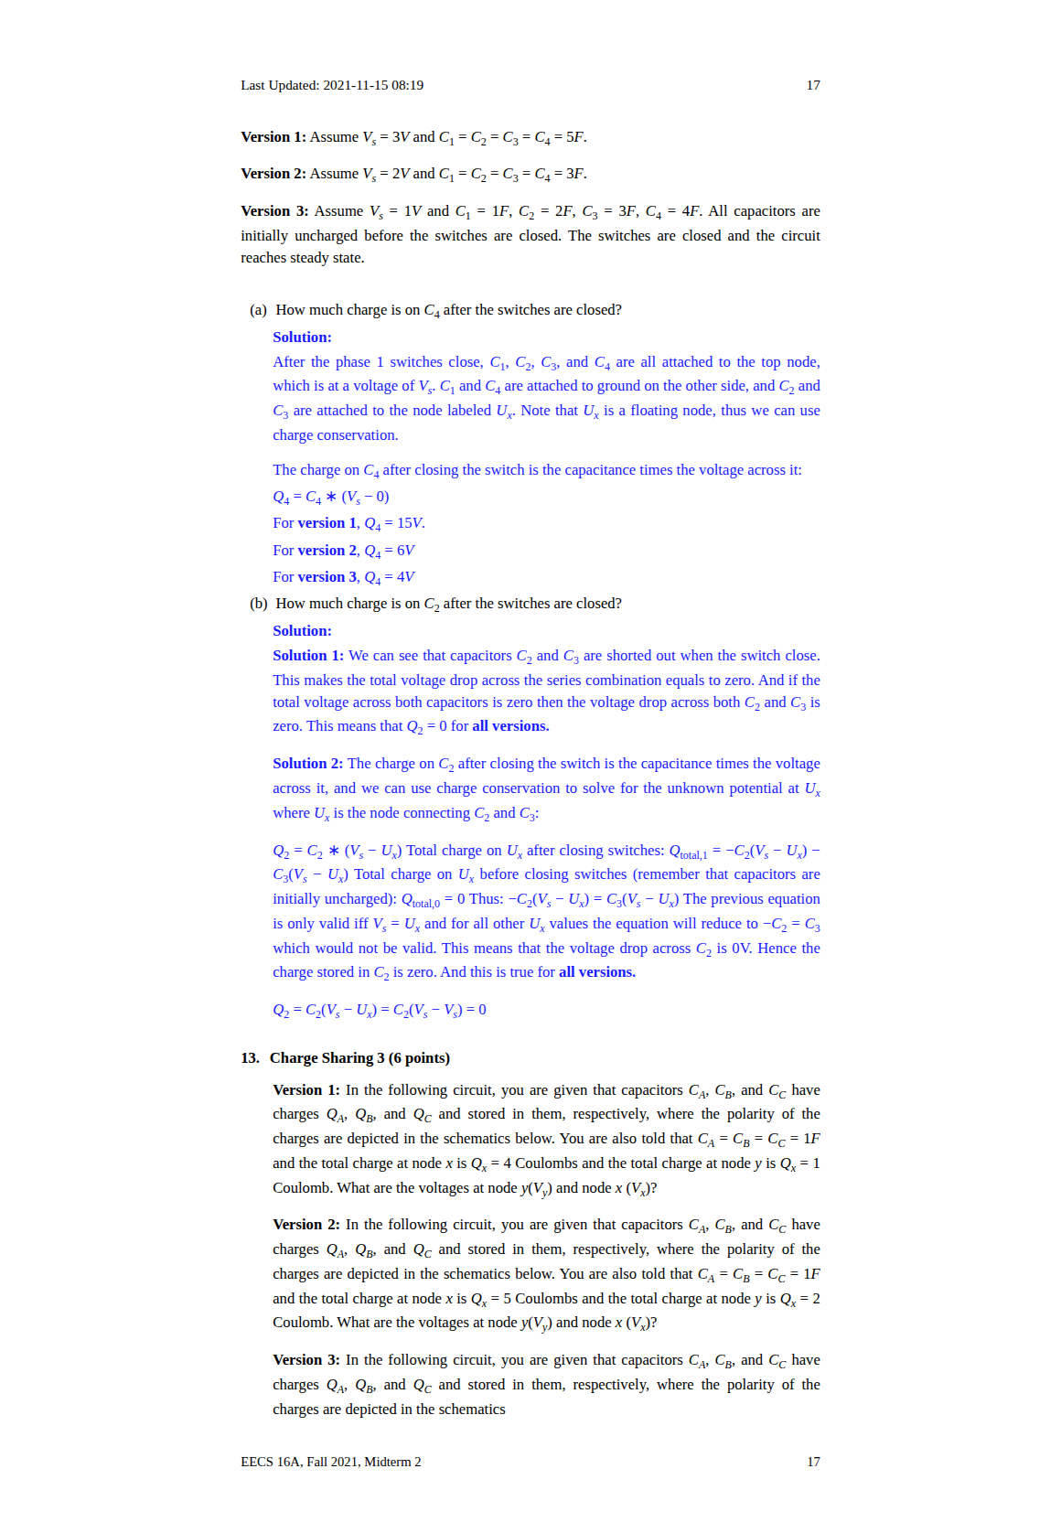Last Updated: 2021-11-15 08:19
17
Version 1: Assume Vs = 3V and C1 = C2 = C3 = C4 = 5F.
Version 2: Assume Vs = 2V and C1 = C2 = C3 = C4 = 3F.
Version 3: Assume Vs = 1V and C1 = 1F, C2 = 2F, C3 = 3F, C4 = 4F. All capacitors are initially uncharged before the switches are closed. The switches are closed and the circuit reaches steady state.
(a)
How much charge is on C4 after the switches are closed?
Solution:
After the phase 1 switches close, C1, C2, C3, and C4 are all attached to the top node, which is at a voltage of Vs. C1 and C4 are attached to ground on the other side, and C2 and C3 are attached to the node labeled Ux. Note that Ux is a floating node, thus we can use charge conservation.
The charge on C4 after closing the switch is the capacitance times the voltage across it:
Q4 = C4 ∗ (Vs − 0)
For version 1, Q4 = 15V.
For version 2, Q4 = 6V
For version 3, Q4 = 4V
(b)
How much charge is on C2 after the switches are closed?
Solution:
Solution 1: We can see that capacitors C2 and C3 are shorted out when the switch close. This makes the total voltage drop across the series combination equals to zero. And if the total voltage across both capacitors is zero then the voltage drop across both C2 and C3 is zero. This means that Q2 = 0 for all versions.
Solution 2: The charge on C2 after closing the switch is the capacitance times the voltage across it, and we can use charge conservation to solve for the unknown potential at Ux where Ux is the node connecting C2 and C3:
Q2 = C2 ∗ (Vs − Ux) Total charge on Ux after closing switches: Qtotal,1 = −C2(Vs − Ux) − C3(Vs − Ux) Total charge on Ux before closing switches (remember that capacitors are initially uncharged): Qtotal,0 = 0 Thus: −C2(Vs − Ux) = C3(Vs − Ux) The previous equation is only valid iff Vs = Ux and for all other Ux values the equation will reduce to −C2 = C3 which would not be valid. This means that the voltage drop across C2 is 0V. Hence the charge stored in C2 is zero. And this is true for all versions.
Q2 = C2(Vs − Ux) = C2(Vs − Vs) = 0
13.
Charge Sharing 3 (6 points)
Version 1: In the following circuit, you are given that capacitors CA, CB, and CC have charges QA, QB, and QC and stored in them, respectively, where the polarity of the charges are depicted in the schematics below. You are also told that CA = CB = CC = 1F and the total charge at node x is Qx = 4 Coulombs and the total charge at node y is Qx = 1 Coulomb. What are the voltages at node y(Vy) and node x (Vx)?
Version 2: In the following circuit, you are given that capacitors CA, CB, and CC have charges QA, QB, and QC and stored in them, respectively, where the polarity of the charges are depicted in the schematics below. You are also told that CA = CB = CC = 1F and the total charge at node x is Qx = 5 Coulombs and the total charge at node y is Qx = 2 Coulomb. What are the voltages at node y(Vy) and node x (Vx)?
Version 3: In the following circuit, you are given that capacitors CA, CB, and CC have charges QA, QB, and QC and stored in them, respectively, where the polarity of the charges are depicted in the schematics
EECS 16A, Fall 2021, Midterm 2
17